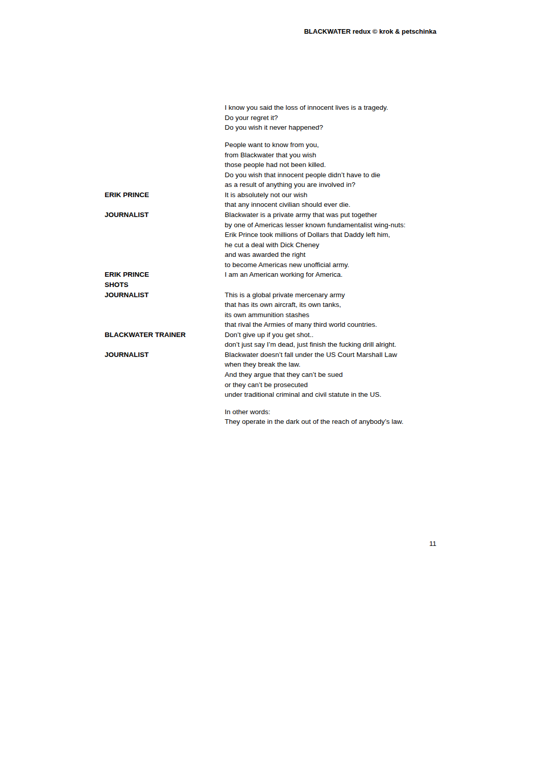BLACKWATER redux © krok & petschinka
| | I know you said the loss of innocent lives is a tragedy. Do your regret it? Do you wish it never happened? People want to know from you, from Blackwater that you wish those people had not been killed. Do you wish that innocent people didn’t have to die as a result of anything you are involved in? |
| ERIK PRINCE | It is absolutely not our wish that any innocent civilian should ever die. |
| JOURNALIST | Blackwater is a private army that was put together by one of Americas lesser known fundamentalist wing-nuts: Erik Prince took millions of Dollars that Daddy left him, he cut a deal with Dick Cheney and was awarded the right to become Americas new unofficial army. |
| ERIK PRINCE | I am an American working for America. |
| SHOTS | |
| JOURNALIST | This is a global private mercenary army that has its own aircraft, its own tanks, its own ammunition stashes that rival the Armies of many third world countries. |
| BLACKWATER TRAINER | Don’t give up if you get shot.. don’t just say I’m dead, just finish the fucking drill alright. |
| JOURNALIST | Blackwater doesn’t fall under the US Court Marshall Law when they break the law. And they argue that they can’t be sued or they can’t be prosecuted under traditional criminal and civil statute in the US. In other words: They operate in the dark out of the reach of anybody’s law. |
11